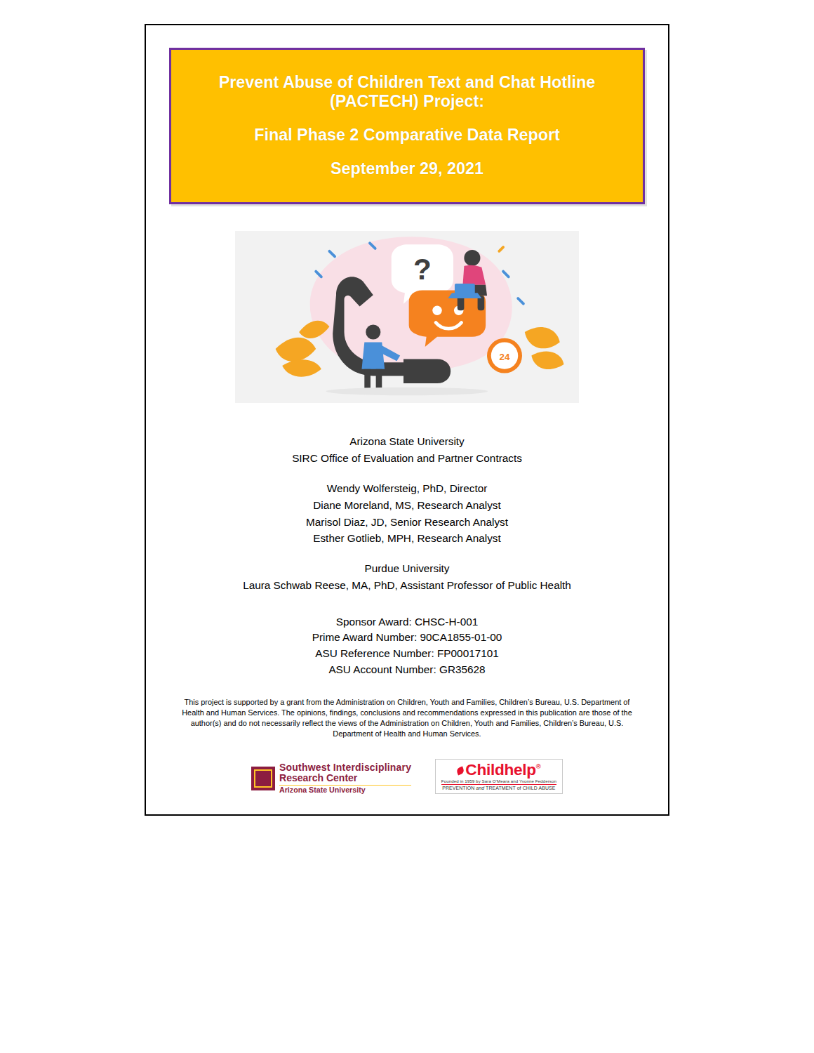Prevent Abuse of Children Text and Chat Hotline (PACTECH) Project:
Final Phase 2 Comparative Data Report
September 29, 2021
? 24
Arizona State University
SIRC Office of Evaluation and Partner Contracts
Wendy Wolfersteig, PhD, Director
Diane Moreland, MS, Research Analyst
Marisol Diaz, JD, Senior Research Analyst
Esther Gotlieb, MPH, Research Analyst
Purdue University
Laura Schwab Reese, MA, PhD, Assistant Professor of Public Health
Sponsor Award: CHSC-H-001
Prime Award Number: 90CA1855-01-00
ASU Reference Number: FP00017101
ASU Account Number: GR35628
This project is supported by a grant from the Administration on Children, Youth and Families, Children’s Bureau, U.S. Department of Health and Human Services. The opinions, findings, conclusions and recommendations expressed in this publication are those of the author(s) and do not necessarily reflect the views of the Administration on Children, Youth and Families, Children’s Bureau, U.S. Department of Health and Human Services.
Southwest Interdisciplinary
Research Center
Arizona State University
Childhelp®
Founded in 1959 by Sara O’Meara and Yvonne Fedderson
PREVENTION and TREATMENT of CHILD ABUSE